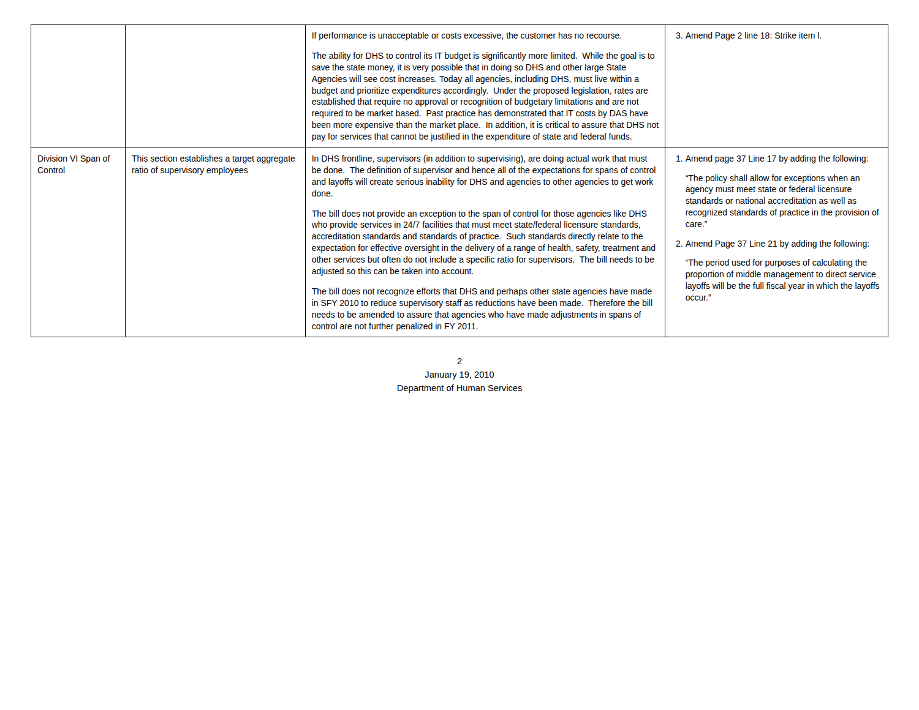| | | If performance is unacceptable or costs excessive, the customer has no recourse. The ability for DHS to control its IT budget is significantly more limited. While the goal is to save the state money, it is very possible that in doing so DHS and other large State Agencies will see cost increases. Today all agencies, including DHS, must live within a budget and prioritize expenditures accordingly. Under the proposed legislation, rates are established that require no approval or recognition of budgetary limitations and are not required to be market based. Past practice has demonstrated that IT costs by DAS have been more expensive than the market place. In addition, it is critical to assure that DHS not pay for services that cannot be justified in the expenditure of state and federal funds. | Amend Page 2 line 18: Strike item l. |
| Division VI Span of Control | This section establishes a target aggregate ratio of supervisory employees | In DHS frontline, supervisors (in addition to supervising), are doing actual work that must be done. The definition of supervisor and hence all of the expectations for spans of control and layoffs will create serious inability for DHS and agencies to other agencies to get work done. The bill does not provide an exception to the span of control for those agencies like DHS who provide services in 24/7 facilities that must meet state/federal licensure standards, accreditation standards and standards of practice. Such standards directly relate to the expectation for effective oversight in the delivery of a range of health, safety, treatment and other services but often do not include a specific ratio for supervisors. The bill needs to be adjusted so this can be taken into account. The bill does not recognize efforts that DHS and perhaps other state agencies have made in SFY 2010 to reduce supervisory staff as reductions have been made. Therefore the bill needs to be amended to assure that agencies who have made adjustments in spans of control are not further penalized in FY 2011. | Amend page 37 Line 17 by adding the following: “The policy shall allow for exceptions when an agency must meet state or federal licensure standards or national accreditation as well as recognized standards of practice in the provision of care.” Amend Page 37 Line 21 by adding the following: “The period used for purposes of calculating the proportion of middle management to direct service layoffs will be the full fiscal year in which the layoffs occur.” |
2
January 19, 2010
Department of Human Services